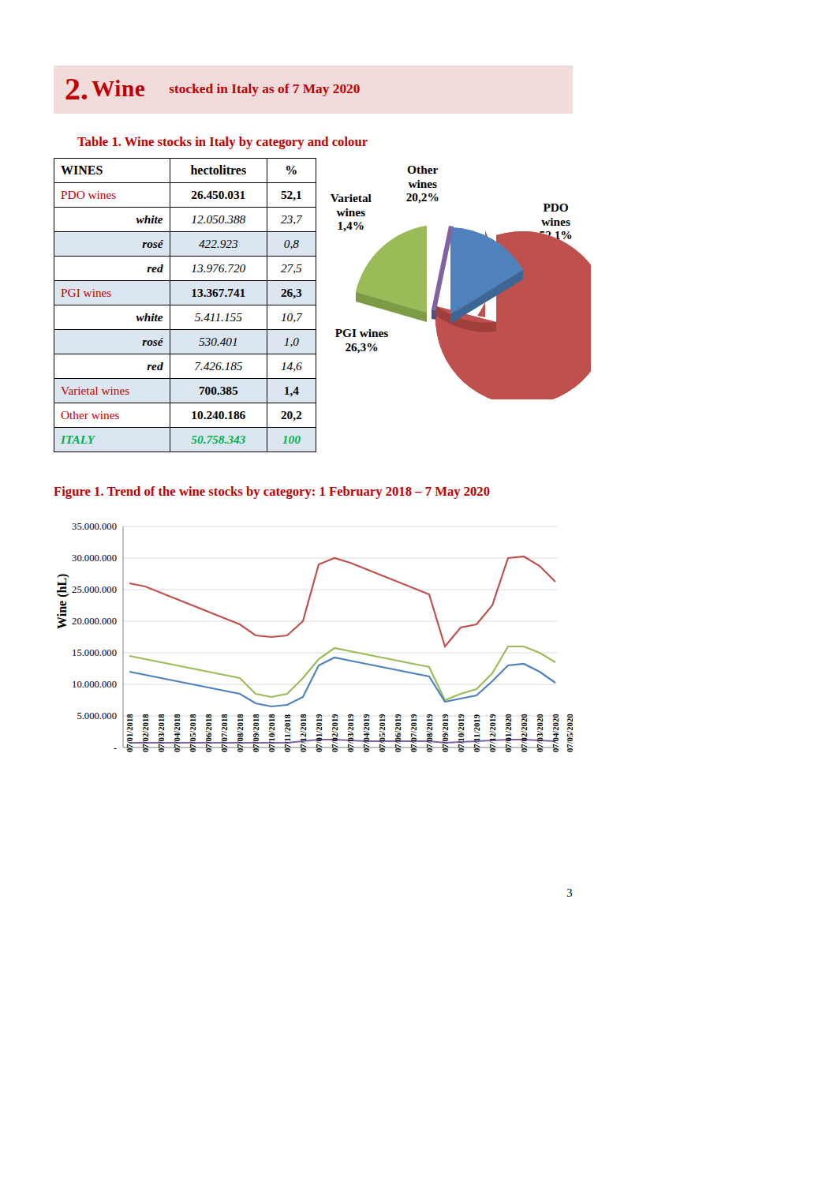2. Wine stocked in Italy as of 7 May 2020
Table 1. Wine stocks in Italy by category and colour
| WINES | hectolitres | % |
| --- | --- | --- |
| PDO wines | 26.450.031 | 52,1 |
| white | 12.050.388 | 23,7 |
| rosé | 422.923 | 0,8 |
| red | 13.976.720 | 27,5 |
| PGI wines | 13.367.741 | 26,3 |
| white | 5.411.155 | 10,7 |
| rosé | 530.401 | 1,0 |
| red | 7.426.185 | 14,6 |
| Varietal wines | 700.385 | 1,4 |
| Other wines | 10.240.186 | 20,2 |
| ITALY | 50.758.343 | 100 |
Other
wines
20,2%
Varietal
wines
1,4%
PDO
wines
52,1%
PGI wines
26,3%
Figure 1. Trend of the wine stocks by category: 1 February 2018 – 7 May 2020
Wine (hL)
35.000.000 30.000.000 25.000.000 20.000.000 15.000.000 10.000.000 5.000.000 - 07/01/2018 07/02/2018 07/03/2018 07/04/2018 07/05/2018 07/06/2018 07/07/2018 07/08/2018 07/09/2018 07/10/2018 07/11/2018 07/12/2018 07/01/2019 07/02/2019 07/03/2019 07/04/2019 07/05/2019 07/06/2019 07/07/2019 07/08/2019 07/09/2019 07/10/2019 07/11/2019 07/12/2019 07/01/2020 07/02/2020 07/03/2020 07/04/2020 07/05/2020
3